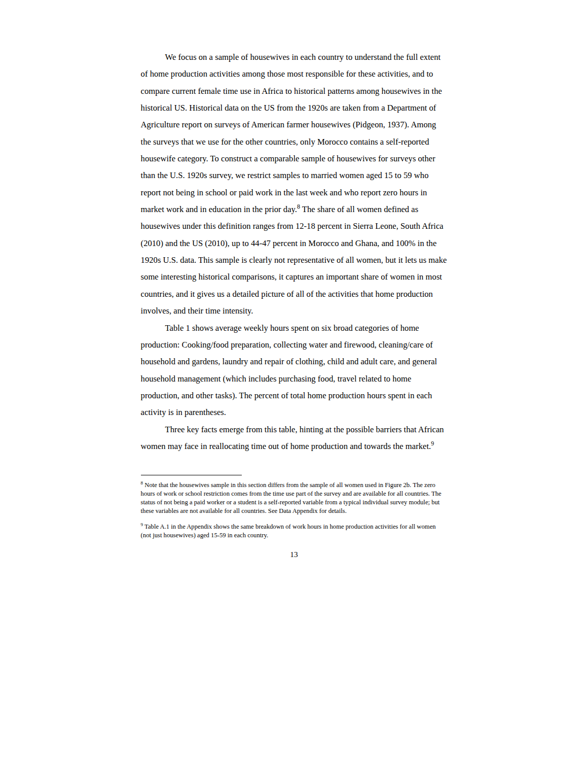We focus on a sample of housewives in each country to understand the full extent of home production activities among those most responsible for these activities, and to compare current female time use in Africa to historical patterns among housewives in the historical US. Historical data on the US from the 1920s are taken from a Department of Agriculture report on surveys of American farmer housewives (Pidgeon, 1937). Among the surveys that we use for the other countries, only Morocco contains a self-reported housewife category. To construct a comparable sample of housewives for surveys other than the U.S. 1920s survey, we restrict samples to married women aged 15 to 59 who report not being in school or paid work in the last week and who report zero hours in market work and in education in the prior day.8 The share of all women defined as housewives under this definition ranges from 12-18 percent in Sierra Leone, South Africa (2010) and the US (2010), up to 44-47 percent in Morocco and Ghana, and 100% in the 1920s U.S. data. This sample is clearly not representative of all women, but it lets us make some interesting historical comparisons, it captures an important share of women in most countries, and it gives us a detailed picture of all of the activities that home production involves, and their time intensity.
Table 1 shows average weekly hours spent on six broad categories of home production: Cooking/food preparation, collecting water and firewood, cleaning/care of household and gardens, laundry and repair of clothing, child and adult care, and general household management (which includes purchasing food, travel related to home production, and other tasks). The percent of total home production hours spent in each activity is in parentheses.
Three key facts emerge from this table, hinting at the possible barriers that African women may face in reallocating time out of home production and towards the market.9
8 Note that the housewives sample in this section differs from the sample of all women used in Figure 2b. The zero hours of work or school restriction comes from the time use part of the survey and are available for all countries. The status of not being a paid worker or a student is a self-reported variable from a typical individual survey module; but these variables are not available for all countries. See Data Appendix for details.
9 Table A.1 in the Appendix shows the same breakdown of work hours in home production activities for all women (not just housewives) aged 15-59 in each country.
13